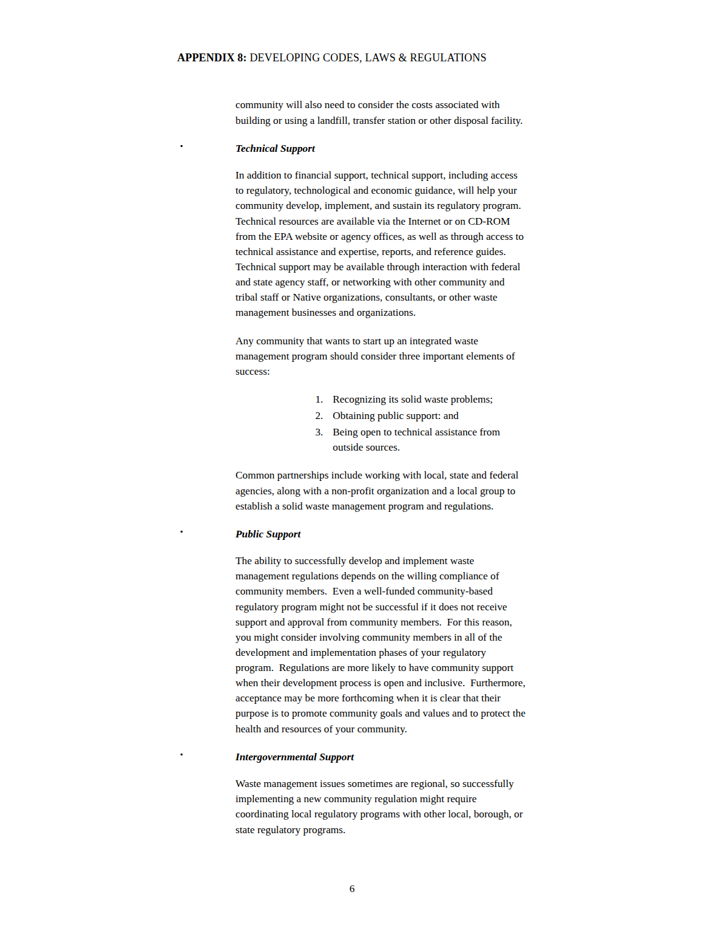APPENDIX 8: DEVELOPING CODES, LAWS & REGULATIONS
community will also need to consider the costs associated with building or using a landfill, transfer station or other disposal facility.
▪
Technical Support
In addition to financial support, technical support, including access to regulatory, technological and economic guidance, will help your community develop, implement, and sustain its regulatory program. Technical resources are available via the Internet or on CD-ROM from the EPA website or agency offices, as well as through access to technical assistance and expertise, reports, and reference guides. Technical support may be available through interaction with federal and state agency staff, or networking with other community and tribal staff or Native organizations, consultants, or other waste management businesses and organizations.
Any community that wants to start up an integrated waste management program should consider three important elements of success:
Recognizing its solid waste problems;
Obtaining public support: and
Being open to technical assistance from outside sources.
Common partnerships include working with local, state and federal agencies, along with a non-profit organization and a local group to establish a solid waste management program and regulations.
▪
Public Support
The ability to successfully develop and implement waste management regulations depends on the willing compliance of community members. Even a well-funded community-based regulatory program might not be successful if it does not receive support and approval from community members. For this reason, you might consider involving community members in all of the development and implementation phases of your regulatory program. Regulations are more likely to have community support when their development process is open and inclusive. Furthermore, acceptance may be more forthcoming when it is clear that their purpose is to promote community goals and values and to protect the health and resources of your community.
▪
Intergovernmental Support
Waste management issues sometimes are regional, so successfully implementing a new community regulation might require coordinating local regulatory programs with other local, borough, or state regulatory programs.
6